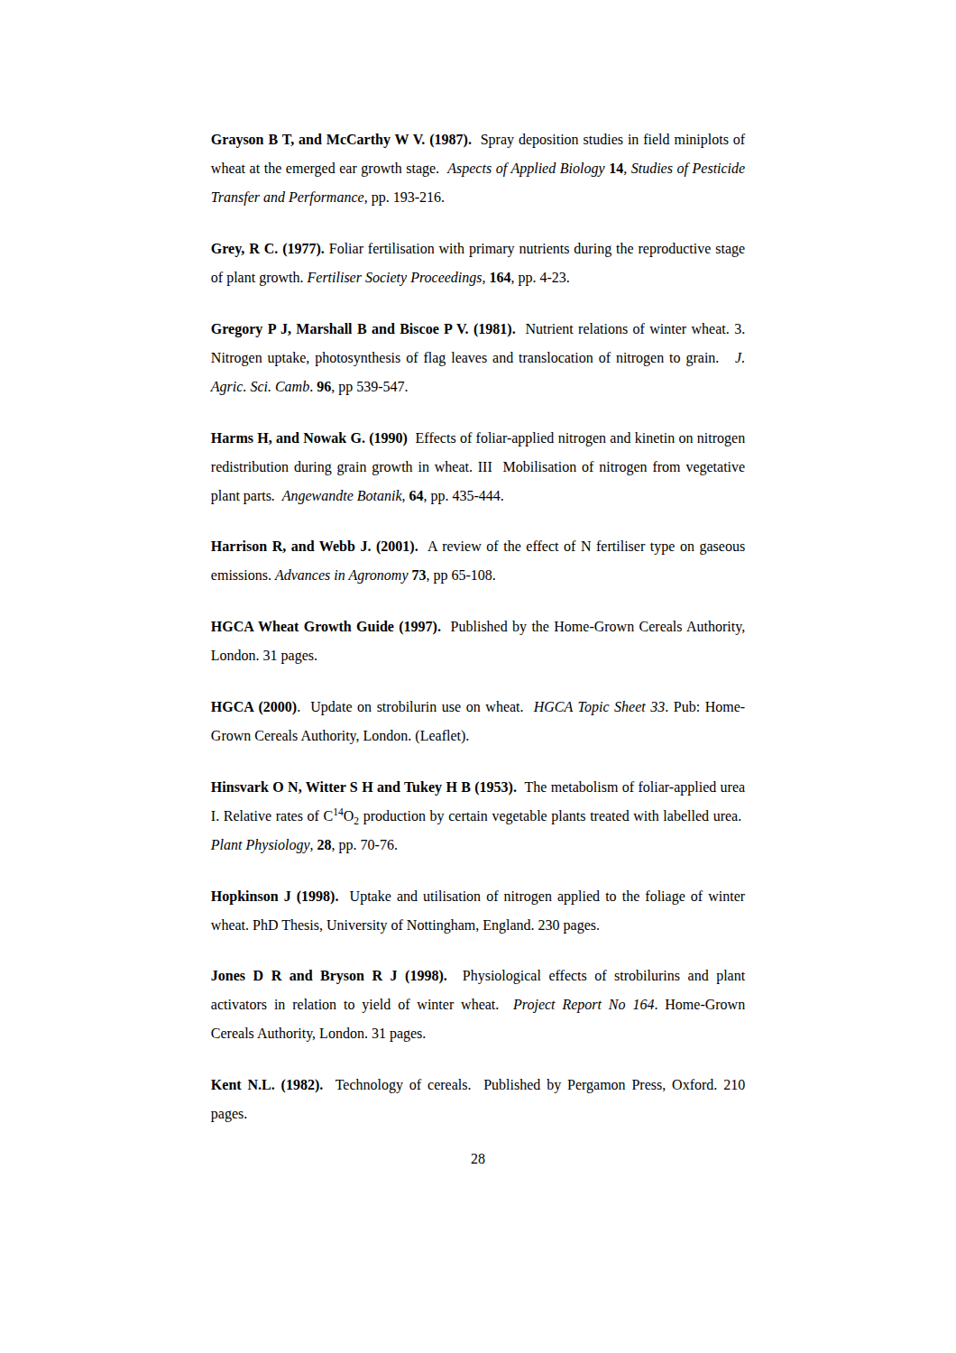Grayson B T, and McCarthy W V. (1987). Spray deposition studies in field miniplots of wheat at the emerged ear growth stage. Aspects of Applied Biology 14, Studies of Pesticide Transfer and Performance, pp. 193-216.
Grey, R C. (1977). Foliar fertilisation with primary nutrients during the reproductive stage of plant growth. Fertiliser Society Proceedings, 164, pp. 4-23.
Gregory P J, Marshall B and Biscoe P V. (1981). Nutrient relations of winter wheat. 3. Nitrogen uptake, photosynthesis of flag leaves and translocation of nitrogen to grain. J. Agric. Sci. Camb. 96, pp 539-547.
Harms H, and Nowak G. (1990) Effects of foliar-applied nitrogen and kinetin on nitrogen redistribution during grain growth in wheat. III Mobilisation of nitrogen from vegetative plant parts. Angewandte Botanik, 64, pp. 435-444.
Harrison R, and Webb J. (2001). A review of the effect of N fertiliser type on gaseous emissions. Advances in Agronomy 73, pp 65-108.
HGCA Wheat Growth Guide (1997). Published by the Home-Grown Cereals Authority, London. 31 pages.
HGCA (2000). Update on strobilurin use on wheat. HGCA Topic Sheet 33. Pub: Home-Grown Cereals Authority, London. (Leaflet).
Hinsvark O N, Witter S H and Tukey H B (1953). The metabolism of foliar-applied urea I. Relative rates of C14O2 production by certain vegetable plants treated with labelled urea. Plant Physiology, 28, pp. 70-76.
Hopkinson J (1998). Uptake and utilisation of nitrogen applied to the foliage of winter wheat. PhD Thesis, University of Nottingham, England. 230 pages.
Jones D R and Bryson R J (1998). Physiological effects of strobilurins and plant activators in relation to yield of winter wheat. Project Report No 164. Home-Grown Cereals Authority, London. 31 pages.
Kent N.L. (1982). Technology of cereals. Published by Pergamon Press, Oxford. 210 pages.
28